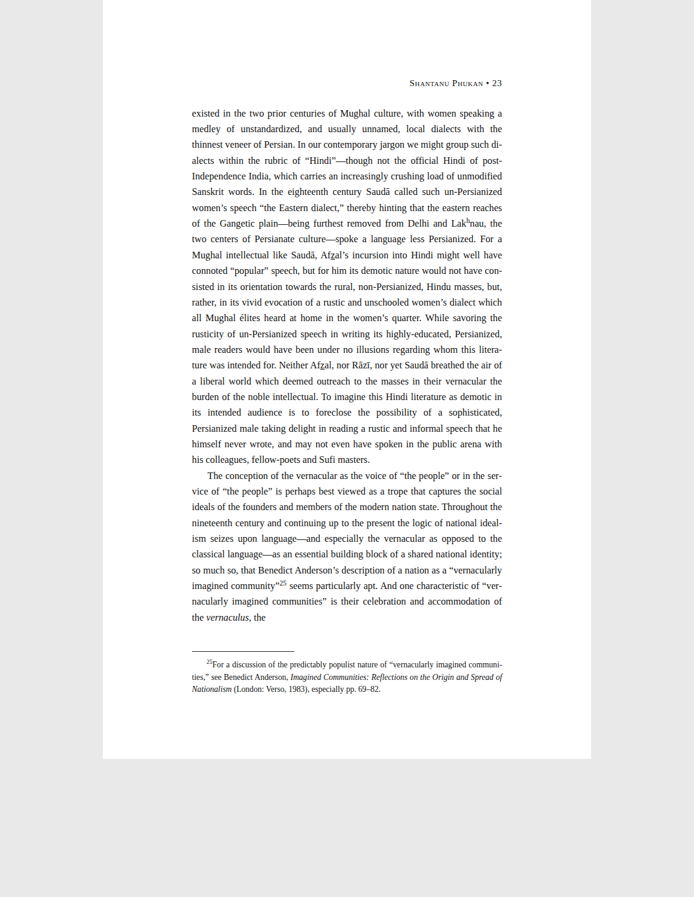Shantanu Phukan • 23
existed in the two prior centuries of Mughal culture, with women speaking a medley of unstandardized, and usually unnamed, local dialects with the thinnest veneer of Persian. In our contemporary jargon we might group such dialects within the rubric of “Hindi”—though not the official Hindi of post-Independence India, which carries an increasingly crushing load of unmodified Sanskrit words. In the eighteenth century Saudā called such un-Persianized women’s speech “the Eastern dialect,” thereby hinting that the eastern reaches of the Gangetic plain—being furthest removed from Delhi and Lakhnau, the two centers of Persianate culture—spoke a language less Persianized. For a Mughal intellectual like Saudā, Afzal’s incursion into Hindi might well have connoted “popular” speech, but for him its demotic nature would not have consisted in its orientation towards the rural, non-Persianized, Hindu masses, but, rather, in its vivid evocation of a rustic and unschooled women’s dialect which all Mughal élites heard at home in the women’s quarter. While savoring the rusticity of un-Persianized speech in writing its highly-educated, Persianized, male readers would have been under no illusions regarding whom this literature was intended for. Neither Afzal, nor Rāzī, nor yet Saudā breathed the air of a liberal world which deemed outreach to the masses in their vernacular the burden of the noble intellectual. To imagine this Hindi literature as demotic in its intended audience is to foreclose the possibility of a sophisticated, Persianized male taking delight in reading a rustic and informal speech that he himself never wrote, and may not even have spoken in the public arena with his colleagues, fellow-poets and Sufi masters.
The conception of the vernacular as the voice of “the people” or in the service of “the people” is perhaps best viewed as a trope that captures the social ideals of the founders and members of the modern nation state. Throughout the nineteenth century and continuing up to the present the logic of national idealism seizes upon language—and especially the vernacular as opposed to the classical language—as an essential building block of a shared national identity; so much so, that Benedict Anderson’s description of a nation as a “vernacularly imagined community”25 seems particularly apt. And one characteristic of “vernacularly imagined communities” is their celebration and accommodation of the vernaculus, the
25For a discussion of the predictably populist nature of “vernacularly imagined communities,” see Benedict Anderson, Imagined Communities: Reflections on the Origin and Spread of Nationalism (London: Verso, 1983), especially pp. 69–82.